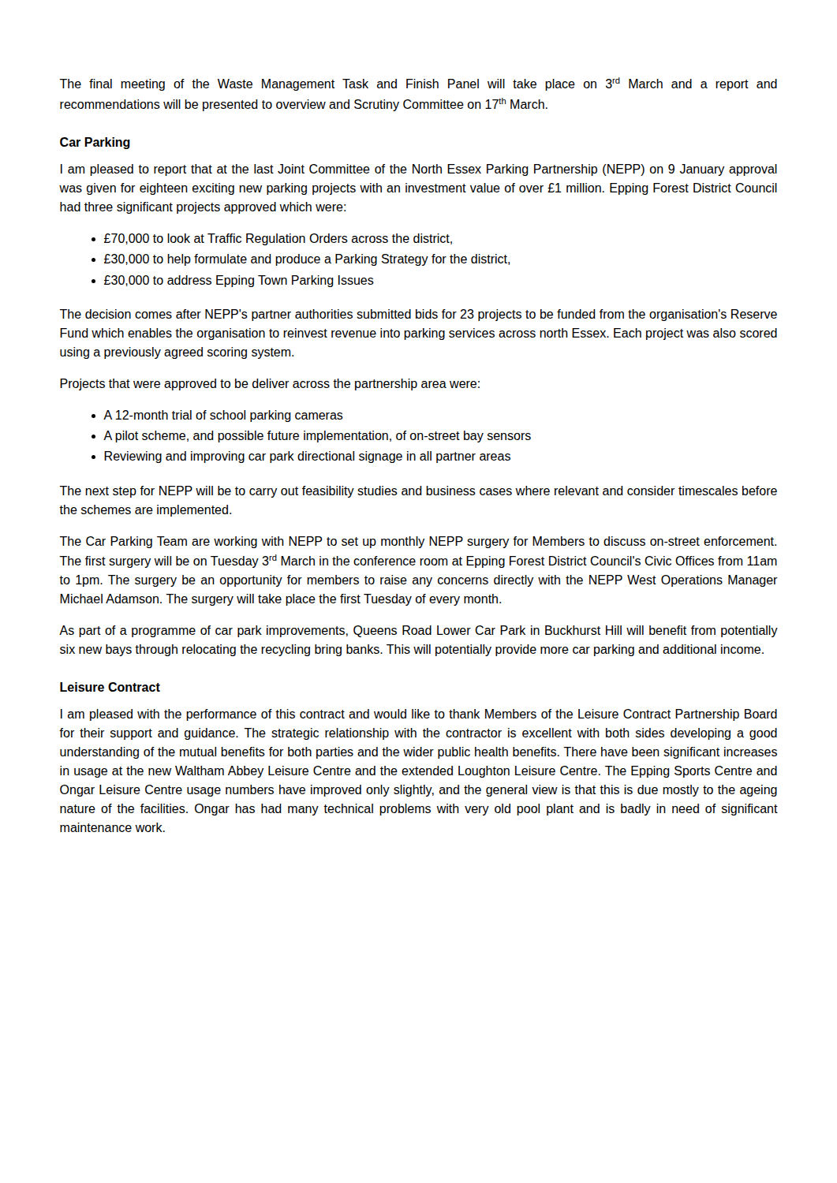The final meeting of the Waste Management Task and Finish Panel will take place on 3rd March and a report and recommendations will be presented to overview and Scrutiny Committee on 17th March.
Car Parking
I am pleased to report that at the last Joint Committee of the North Essex Parking Partnership (NEPP) on 9 January approval was given for eighteen exciting new parking projects with an investment value of over £1 million. Epping Forest District Council had three significant projects approved which were:
£70,000 to look at Traffic Regulation Orders across the district,
£30,000 to help formulate and produce a Parking Strategy for the district,
£30,000 to address Epping Town Parking Issues
The decision comes after NEPP's partner authorities submitted bids for 23 projects to be funded from the organisation's Reserve Fund which enables the organisation to reinvest revenue into parking services across north Essex. Each project was also scored using a previously agreed scoring system.
Projects that were approved to be deliver across the partnership area were:
A 12-month trial of school parking cameras
A pilot scheme, and possible future implementation, of on-street bay sensors
Reviewing and improving car park directional signage in all partner areas
The next step for NEPP will be to carry out feasibility studies and business cases where relevant and consider timescales before the schemes are implemented.
The Car Parking Team are working with NEPP to set up monthly NEPP surgery for Members to discuss on-street enforcement. The first surgery will be on Tuesday 3rd March in the conference room at Epping Forest District Council's Civic Offices from 11am to 1pm. The surgery be an opportunity for members to raise any concerns directly with the NEPP West Operations Manager Michael Adamson. The surgery will take place the first Tuesday of every month.
As part of a programme of car park improvements, Queens Road Lower Car Park in Buckhurst Hill will benefit from potentially six new bays through relocating the recycling bring banks. This will potentially provide more car parking and additional income.
Leisure Contract
I am pleased with the performance of this contract and would like to thank Members of the Leisure Contract Partnership Board for their support and guidance. The strategic relationship with the contractor is excellent with both sides developing a good understanding of the mutual benefits for both parties and the wider public health benefits. There have been significant increases in usage at the new Waltham Abbey Leisure Centre and the extended Loughton Leisure Centre. The Epping Sports Centre and Ongar Leisure Centre usage numbers have improved only slightly, and the general view is that this is due mostly to the ageing nature of the facilities. Ongar has had many technical problems with very old pool plant and is badly in need of significant maintenance work.